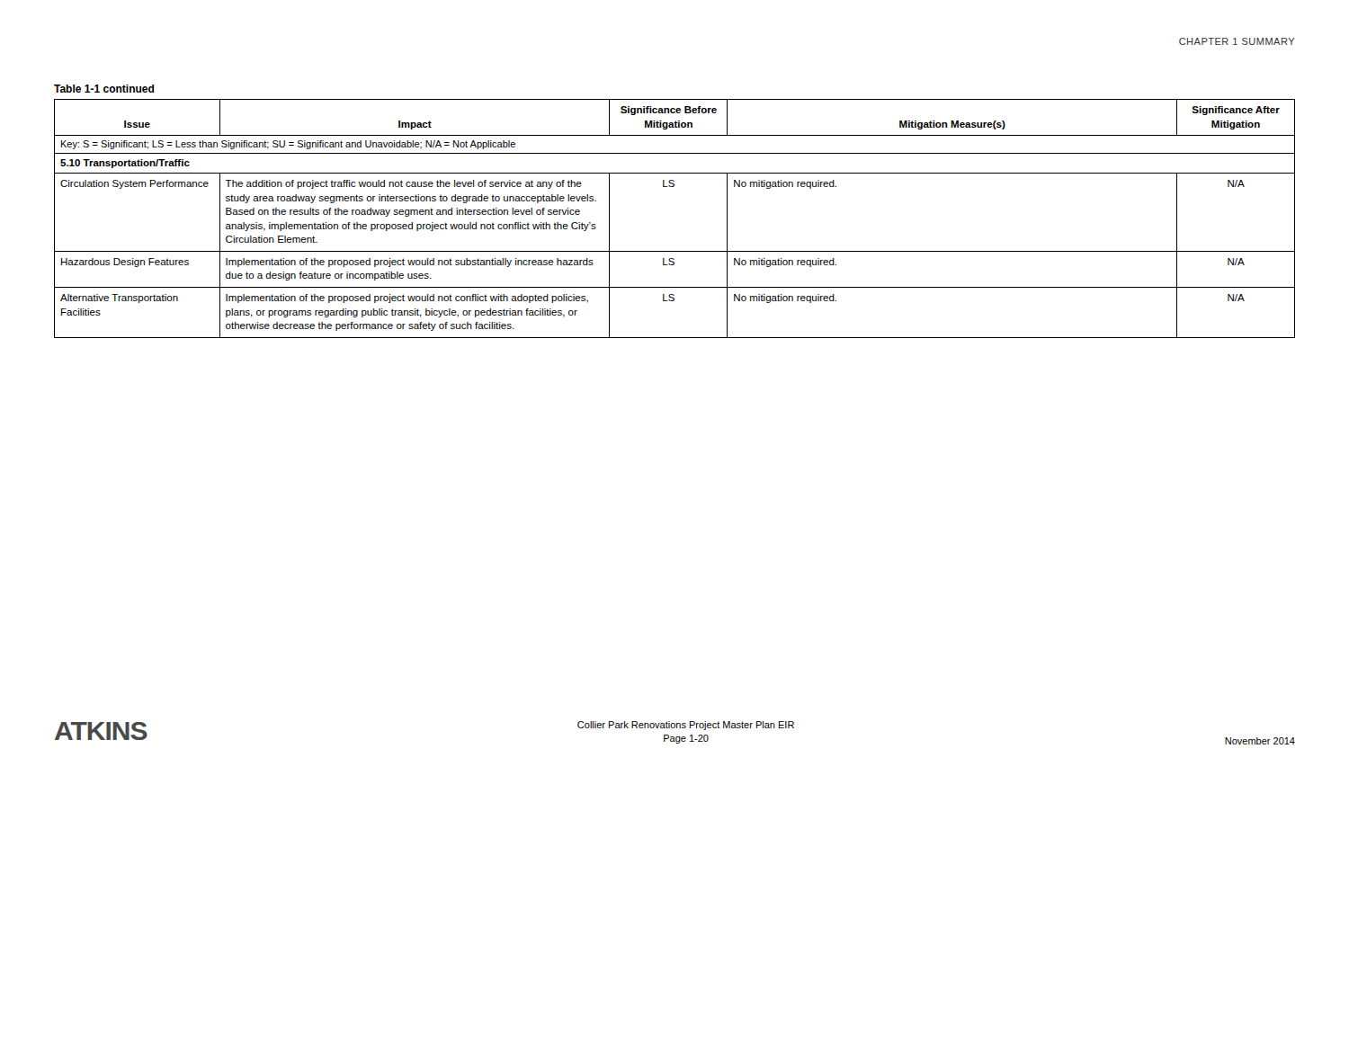CHAPTER 1 SUMMARY
Table 1-1 continued
| Issue | Impact | Significance Before Mitigation | Mitigation Measure(s) | Significance After Mitigation |
| --- | --- | --- | --- | --- |
| Key: S = Significant; LS = Less than Significant; SU = Significant and Unavoidable; N/A = Not Applicable |
| 5.10 Transportation/Traffic |
| Circulation System Performance | The addition of project traffic would not cause the level of service at any of the study area roadway segments or intersections to degrade to unacceptable levels. Based on the results of the roadway segment and intersection level of service analysis, implementation of the proposed project would not conflict with the City’s Circulation Element. | LS | No mitigation required. | N/A |
| Hazardous Design Features | Implementation of the proposed project would not substantially increase hazards due to a design feature or incompatible uses. | LS | No mitigation required. | N/A |
| Alternative Transportation Facilities | Implementation of the proposed project would not conflict with adopted policies, plans, or programs regarding public transit, bicycle, or pedestrian facilities, or otherwise decrease the performance or safety of such facilities. | LS | No mitigation required. | N/A |
ATKINS
Collier Park Renovations Project Master Plan EIR
Page 1-20
November 2014